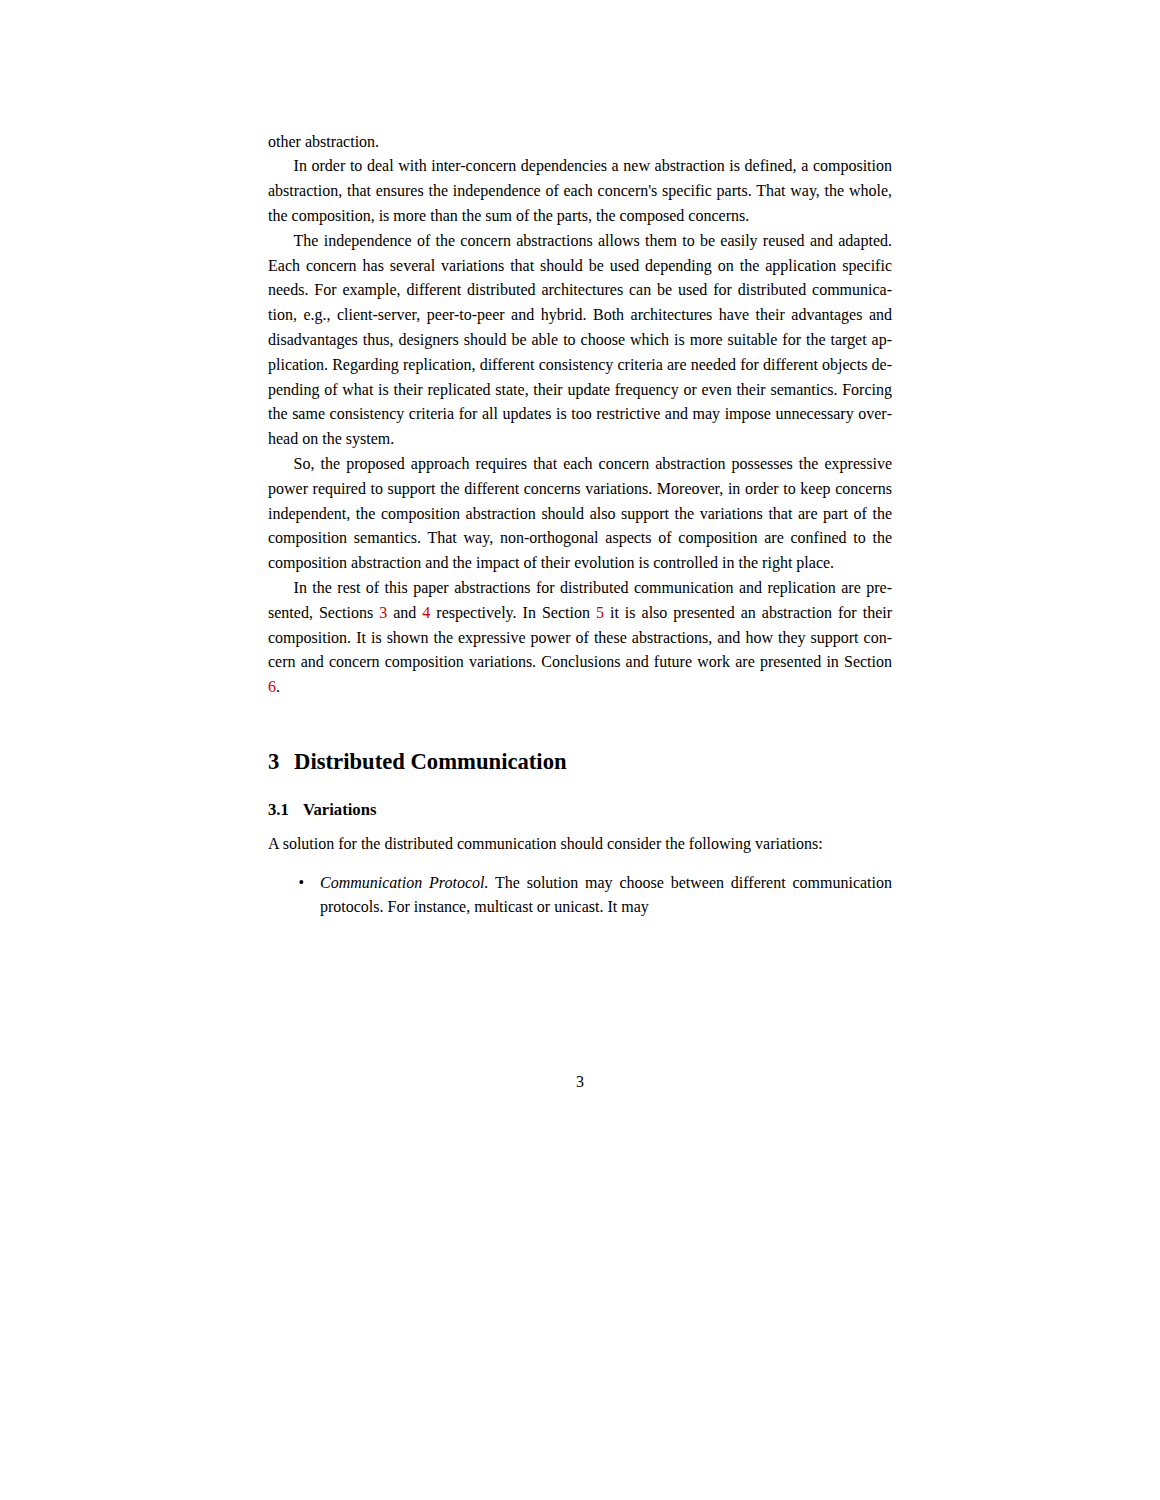other abstraction.
In order to deal with inter-concern dependencies a new abstraction is defined, a composition abstraction, that ensures the independence of each concern's specific parts. That way, the whole, the composition, is more than the sum of the parts, the composed concerns.
The independence of the concern abstractions allows them to be easily reused and adapted. Each concern has several variations that should be used depending on the application specific needs. For example, different distributed architectures can be used for distributed communication, e.g., client-server, peer-to-peer and hybrid. Both architectures have their advantages and disadvantages thus, designers should be able to choose which is more suitable for the target application. Regarding replication, different consistency criteria are needed for different objects depending of what is their replicated state, their update frequency or even their semantics. Forcing the same consistency criteria for all updates is too restrictive and may impose unnecessary overhead on the system.
So, the proposed approach requires that each concern abstraction possesses the expressive power required to support the different concerns variations. Moreover, in order to keep concerns independent, the composition abstraction should also support the variations that are part of the composition semantics. That way, non-orthogonal aspects of composition are confined to the composition abstraction and the impact of their evolution is controlled in the right place.
In the rest of this paper abstractions for distributed communication and replication are presented, Sections 3 and 4 respectively. In Section 5 it is also presented an abstraction for their composition. It is shown the expressive power of these abstractions, and how they support concern and concern composition variations. Conclusions and future work are presented in Section 6.
3 Distributed Communication
3.1 Variations
A solution for the distributed communication should consider the following variations:
Communication Protocol. The solution may choose between different communication protocols. For instance, multicast or unicast. It may
3